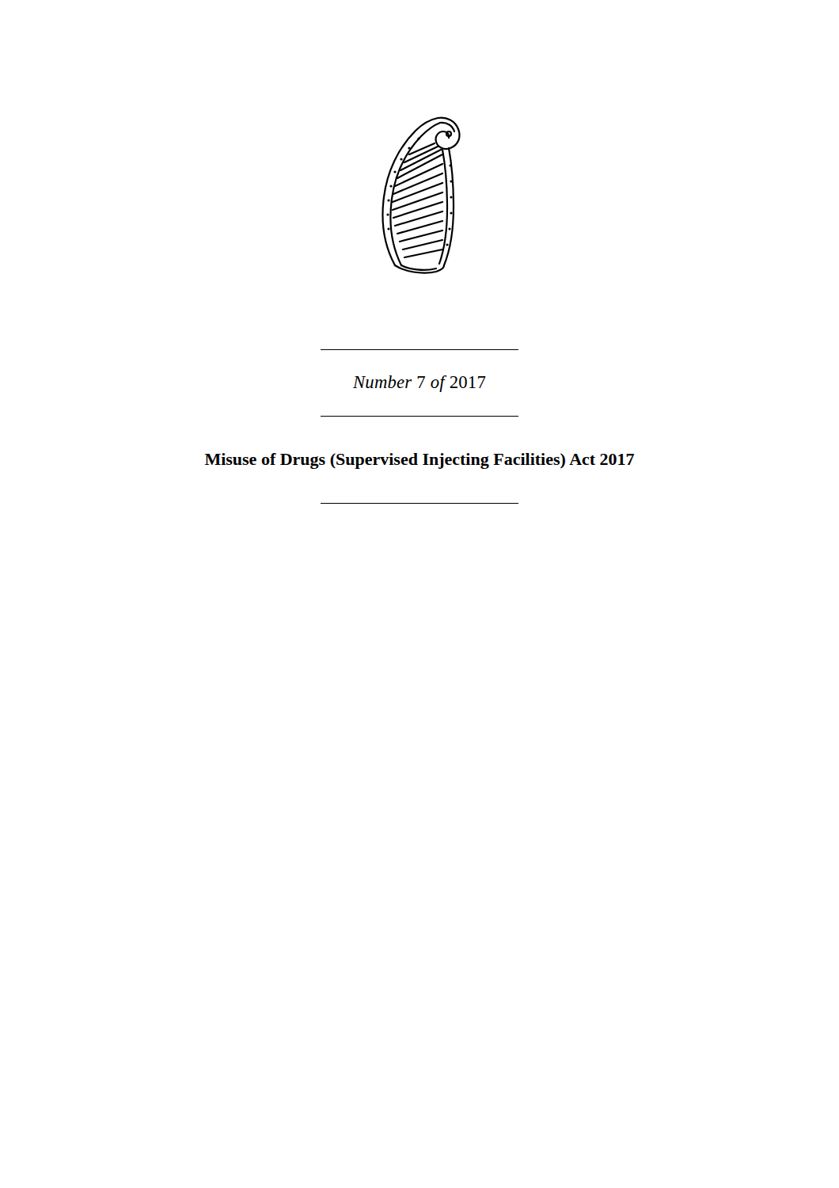Number 7 of 2017
Misuse of Drugs (Supervised Injecting Facilities) Act 2017